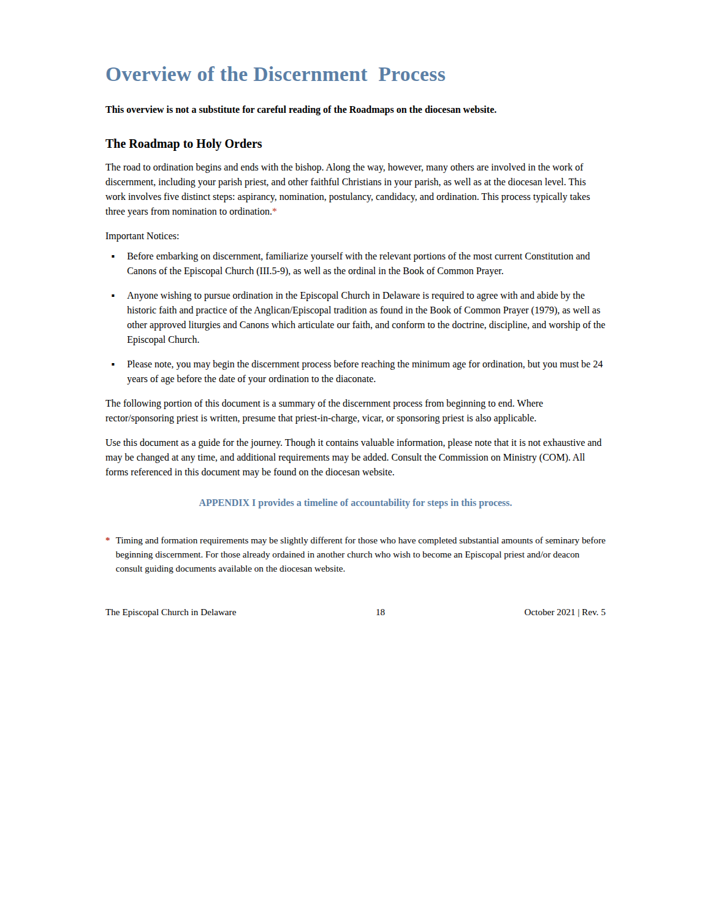Overview of the Discernment Process
This overview is not a substitute for careful reading of the Roadmaps on the diocesan website.
The Roadmap to Holy Orders
The road to ordination begins and ends with the bishop. Along the way, however, many others are involved in the work of discernment, including your parish priest, and other faithful Christians in your parish, as well as at the diocesan level. This work involves five distinct steps: aspirancy, nomination, postulancy, candidacy, and ordination. This process typically takes three years from nomination to ordination.*
Important Notices:
Before embarking on discernment, familiarize yourself with the relevant portions of the most current Constitution and Canons of the Episcopal Church (III.5-9), as well as the ordinal in the Book of Common Prayer.
Anyone wishing to pursue ordination in the Episcopal Church in Delaware is required to agree with and abide by the historic faith and practice of the Anglican/Episcopal tradition as found in the Book of Common Prayer (1979), as well as other approved liturgies and Canons which articulate our faith, and conform to the doctrine, discipline, and worship of the Episcopal Church.
Please note, you may begin the discernment process before reaching the minimum age for ordination, but you must be 24 years of age before the date of your ordination to the diaconate.
The following portion of this document is a summary of the discernment process from beginning to end. Where rector/sponsoring priest is written, presume that priest-in-charge, vicar, or sponsoring priest is also applicable.
Use this document as a guide for the journey. Though it contains valuable information, please note that it is not exhaustive and may be changed at any time, and additional requirements may be added. Consult the Commission on Ministry (COM). All forms referenced in this document may be found on the diocesan website.
APPENDIX I provides a timeline of accountability for steps in this process.
*
Timing and formation requirements may be slightly different for those who have completed substantial amounts of seminary before beginning discernment. For those already ordained in another church who wish to become an Episcopal priest and/or deacon consult guiding documents available on the diocesan website.
The Episcopal Church in Delaware
18
October 2021 | Rev. 5